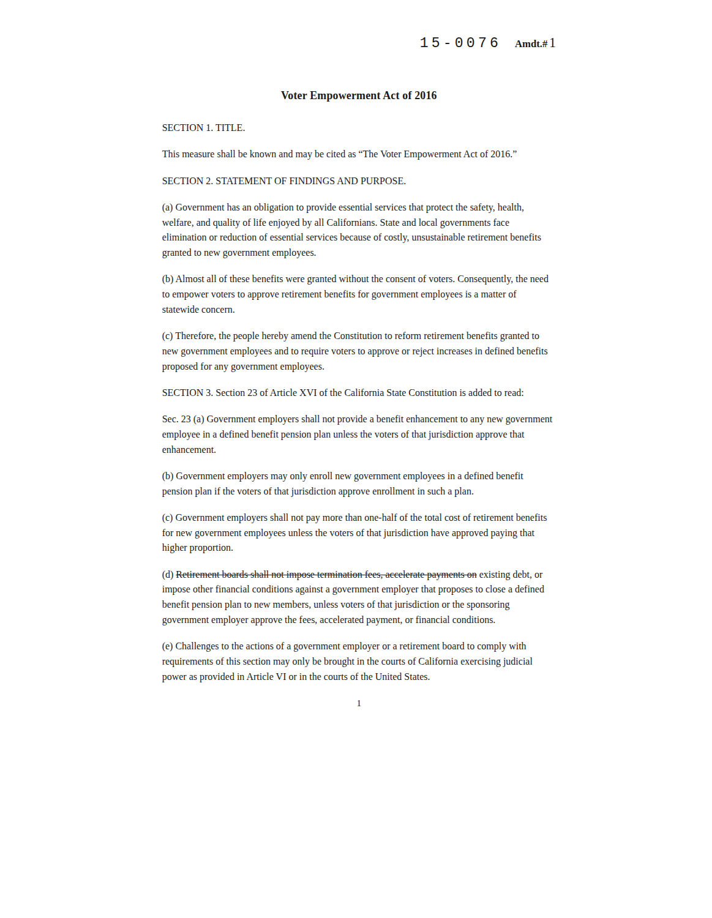15-0076 Amdt.#1
Voter Empowerment Act of 2016
SECTION 1. TITLE.
This measure shall be known and may be cited as “The Voter Empowerment Act of 2016.”
SECTION 2. STATEMENT OF FINDINGS AND PURPOSE.
(a) Government has an obligation to provide essential services that protect the safety, health, welfare, and quality of life enjoyed by all Californians. State and local governments face elimination or reduction of essential services because of costly, unsustainable retirement benefits granted to new government employees.
(b) Almost all of these benefits were granted without the consent of voters. Consequently, the need to empower voters to approve retirement benefits for government employees is a matter of statewide concern.
(c) Therefore, the people hereby amend the Constitution to reform retirement benefits granted to new government employees and to require voters to approve or reject increases in defined benefits proposed for any government employees.
SECTION 3. Section 23 of Article XVI of the California State Constitution is added to read:
Sec. 23 (a) Government employers shall not provide a benefit enhancement to any new government employee in a defined benefit pension plan unless the voters of that jurisdiction approve that enhancement.
(b) Government employers may only enroll new government employees in a defined benefit pension plan if the voters of that jurisdiction approve enrollment in such a plan.
(c) Government employers shall not pay more than one-half of the total cost of retirement benefits for new government employees unless the voters of that jurisdiction have approved paying that higher proportion.
(d) Retirement boards shall not impose termination fees, accelerate payments on existing debt, or impose other financial conditions against a government employer that proposes to close a defined benefit pension plan to new members, unless voters of that jurisdiction or the sponsoring government employer approve the fees, accelerated payment, or financial conditions.
(e) Challenges to the actions of a government employer or a retirement board to comply with requirements of this section may only be brought in the courts of California exercising judicial power as provided in Article VI or in the courts of the United States.
1